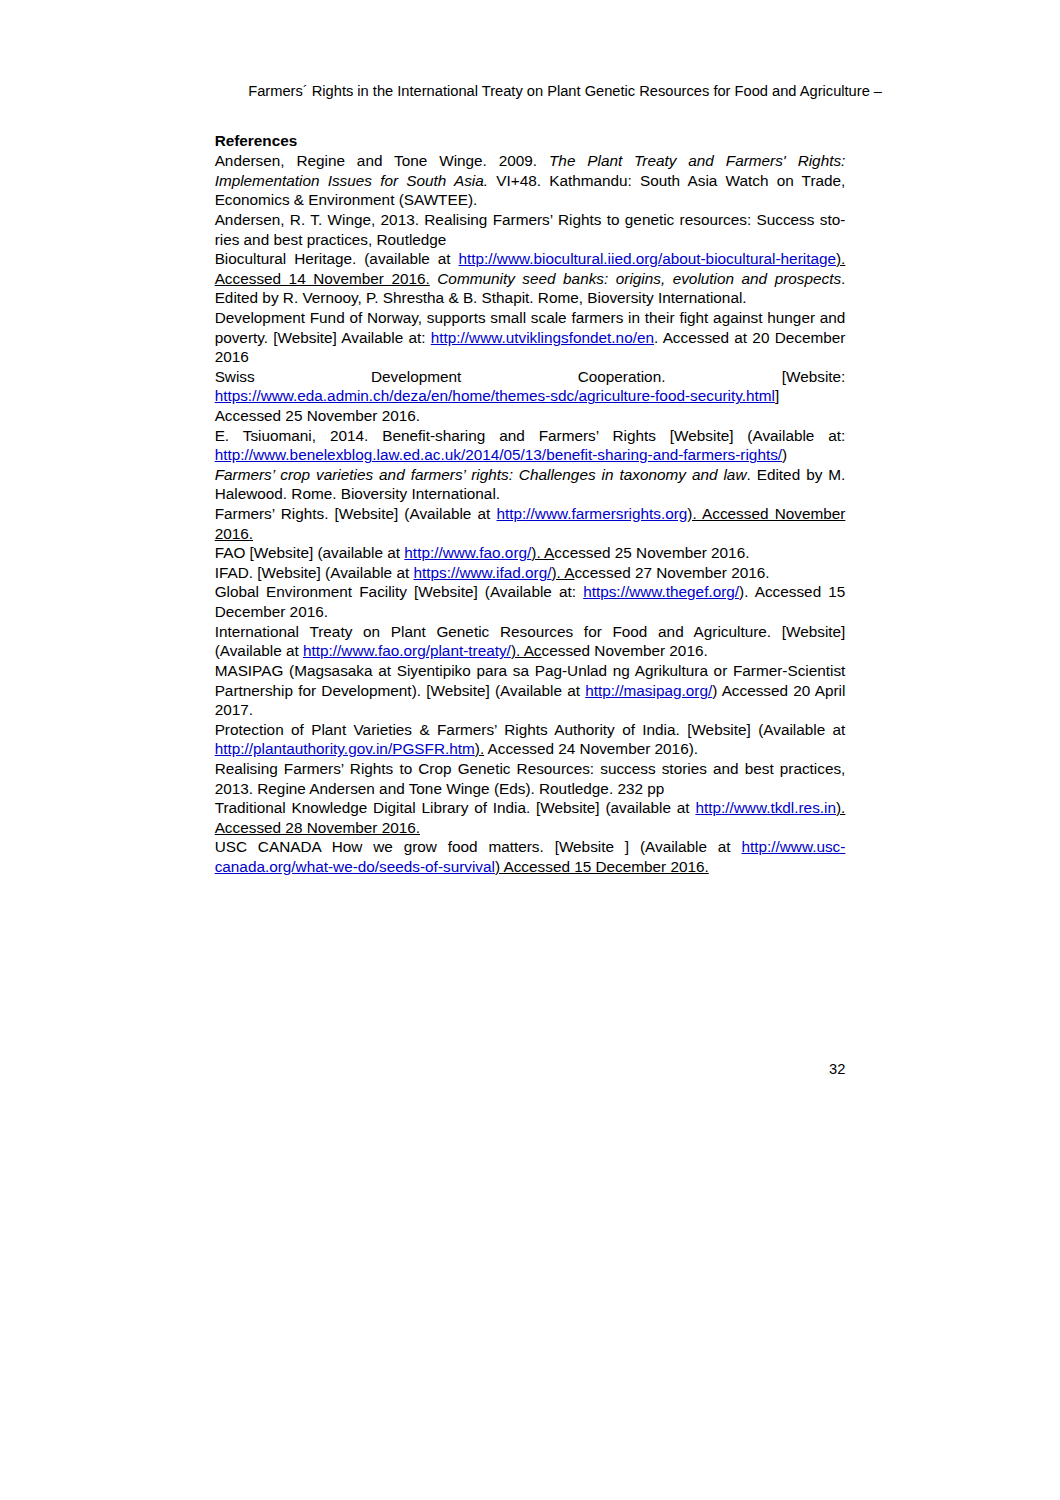Farmers´ Rights in the International Treaty on Plant Genetic Resources for Food and Agriculture –
References
Andersen, Regine and Tone Winge. 2009. The Plant Treaty and Farmers' Rights: Implementation Issues for South Asia. VI+48. Kathmandu: South Asia Watch on Trade, Economics & Environment (SAWTEE).
Andersen, R. T. Winge, 2013. Realising Farmers’ Rights to genetic resources: Success stories and best practices, Routledge
Biocultural Heritage. (available at http://www.biocultural.iied.org/about-biocultural-heritage). Accessed 14 November 2016. Community seed banks: origins, evolution and prospects. Edited by R. Vernooy, P. Shrestha & B. Sthapit. Rome, Bioversity International.
Development Fund of Norway, supports small scale farmers in their fight against hunger and poverty. [Website] Available at: http://www.utviklingsfondet.no/en. Accessed at 20 December 2016
Swiss Development Cooperation. [Website: https://www.eda.admin.ch/deza/en/home/themes-sdc/agriculture-food-security.html] Accessed 25 November 2016.
E. Tsiuomani, 2014. Benefit-sharing and Farmers’ Rights [Website] (Available at: http://www.benelexblog.law.ed.ac.uk/2014/05/13/benefit-sharing-and-farmers-rights/)
Farmers’ crop varieties and farmers’ rights: Challenges in taxonomy and law. Edited by M. Halewood. Rome. Bioversity International.
Farmers’ Rights. [Website] (Available at http://www.farmersrights.org). Accessed November 2016.
FAO [Website] (available at http://www.fao.org/). Accessed 25 November 2016.
IFAD. [Website] (Available at https://www.ifad.org/). Accessed 27 November 2016.
Global Environment Facility [Website] (Available at: https://www.thegef.org/). Accessed 15 December 2016.
International Treaty on Plant Genetic Resources for Food and Agriculture. [Website] (Available at http://www.fao.org/plant-treaty/). Accessed November 2016.
MASIPAG (Magsasaka at Siyentipiko para sa Pag-Unlad ng Agrikultura or Farmer-Scientist Partnership for Development). [Website] (Available at http://masipag.org/) Accessed 20 April 2017.
Protection of Plant Varieties & Farmers’ Rights Authority of India. [Website] (Available at http://plantauthority.gov.in/PGSFR.htm). Accessed 24 November 2016).
Realising Farmers’ Rights to Crop Genetic Resources: success stories and best practices, 2013. Regine Andersen and Tone Winge (Eds). Routledge. 232 pp
Traditional Knowledge Digital Library of India. [Website] (available at http://www.tkdl.res.in). Accessed 28 November 2016.
USC CANADA How we grow food matters. [Website ] (Available at http://www.usc-canada.org/what-we-do/seeds-of-survival) Accessed 15 December 2016.
32